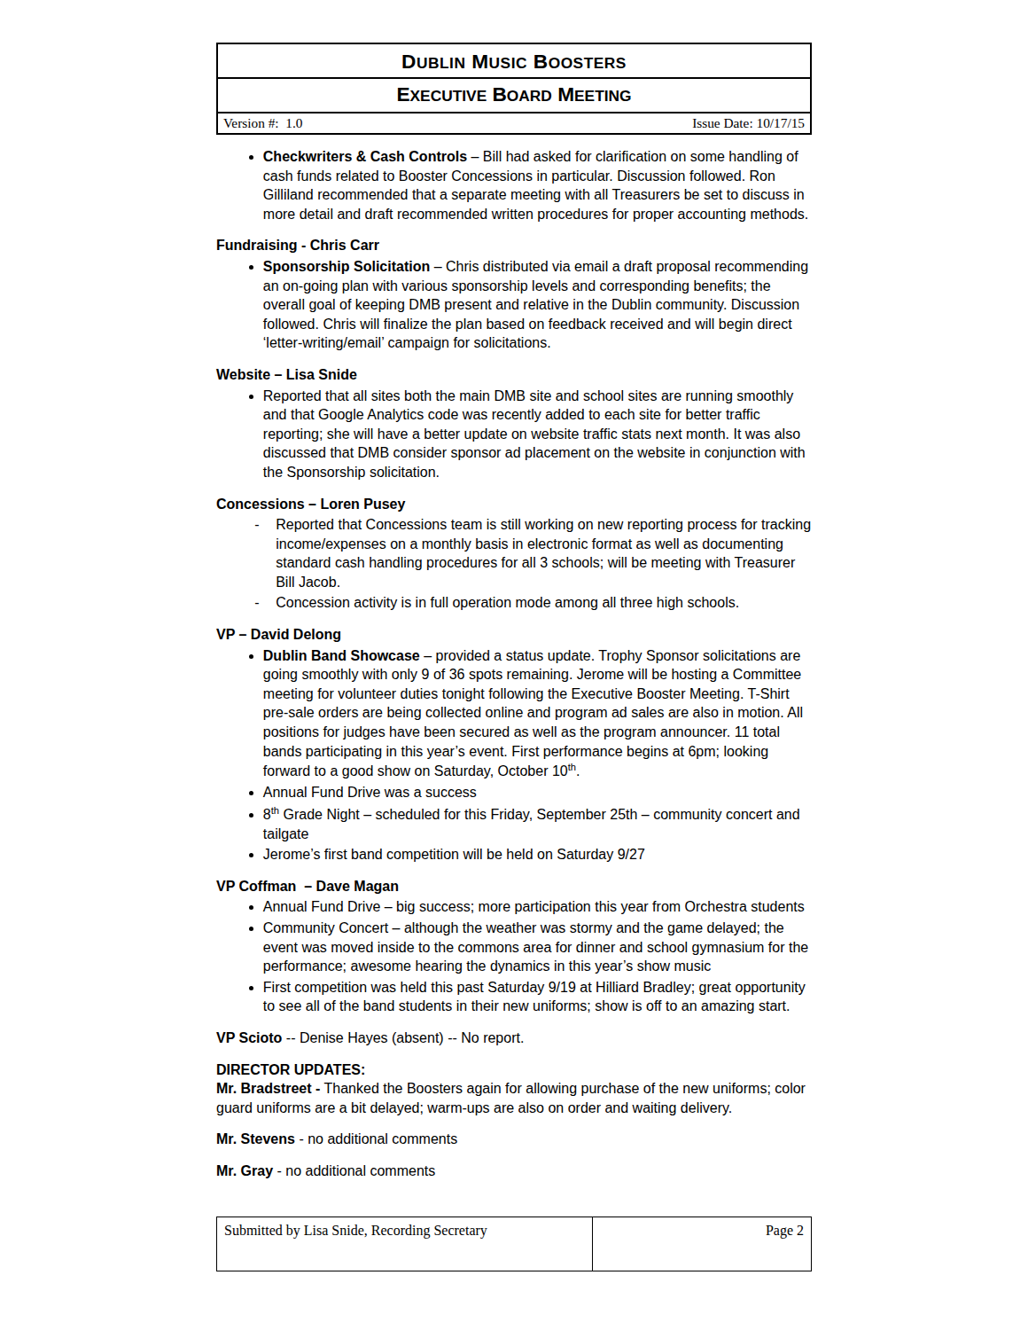DUBLIN MUSIC BOOSTERS
EXECUTIVE BOARD MEETING
Version #: 1.0 Issue Date: 10/17/15
Checkwriters & Cash Controls – Bill had asked for clarification on some handling of cash funds related to Booster Concessions in particular. Discussion followed. Ron Gilliland recommended that a separate meeting with all Treasurers be set to discuss in more detail and draft recommended written procedures for proper accounting methods.
Fundraising - Chris Carr
Sponsorship Solicitation – Chris distributed via email a draft proposal recommending an on-going plan with various sponsorship levels and corresponding benefits; the overall goal of keeping DMB present and relative in the Dublin community. Discussion followed. Chris will finalize the plan based on feedback received and will begin direct ‘letter-writing/email’ campaign for solicitations.
Website – Lisa Snide
Reported that all sites both the main DMB site and school sites are running smoothly and that Google Analytics code was recently added to each site for better traffic reporting; she will have a better update on website traffic stats next month. It was also discussed that DMB consider sponsor ad placement on the website in conjunction with the Sponsorship solicitation.
Concessions – Loren Pusey
Reported that Concessions team is still working on new reporting process for tracking income/expenses on a monthly basis in electronic format as well as documenting standard cash handling procedures for all 3 schools; will be meeting with Treasurer Bill Jacob.
Concession activity is in full operation mode among all three high schools.
VP – David Delong
Dublin Band Showcase – provided a status update. Trophy Sponsor solicitations are going smoothly with only 9 of 36 spots remaining. Jerome will be hosting a Committee meeting for volunteer duties tonight following the Executive Booster Meeting. T-Shirt pre-sale orders are being collected online and program ad sales are also in motion. All positions for judges have been secured as well as the program announcer. 11 total bands participating in this year’s event. First performance begins at 6pm; looking forward to a good show on Saturday, October 10th.
Annual Fund Drive was a success
8th Grade Night – scheduled for this Friday, September 25th – community concert and tailgate
Jerome’s first band competition will be held on Saturday 9/27
VP Coffman – Dave Magan
Annual Fund Drive – big success; more participation this year from Orchestra students
Community Concert – although the weather was stormy and the game delayed; the event was moved inside to the commons area for dinner and school gymnasium for the performance; awesome hearing the dynamics in this year’s show music
First competition was held this past Saturday 9/19 at Hilliard Bradley; great opportunity to see all of the band students in their new uniforms; show is off to an amazing start.
VP Scioto -- Denise Hayes (absent) -- No report.
DIRECTOR UPDATES:
Mr. Bradstreet - Thanked the Boosters again for allowing purchase of the new uniforms; color guard uniforms are a bit delayed; warm-ups are also on order and waiting delivery.
Mr. Stevens - no additional comments
Mr. Gray - no additional comments
Submitted by Lisa Snide, Recording Secretary
Page 2